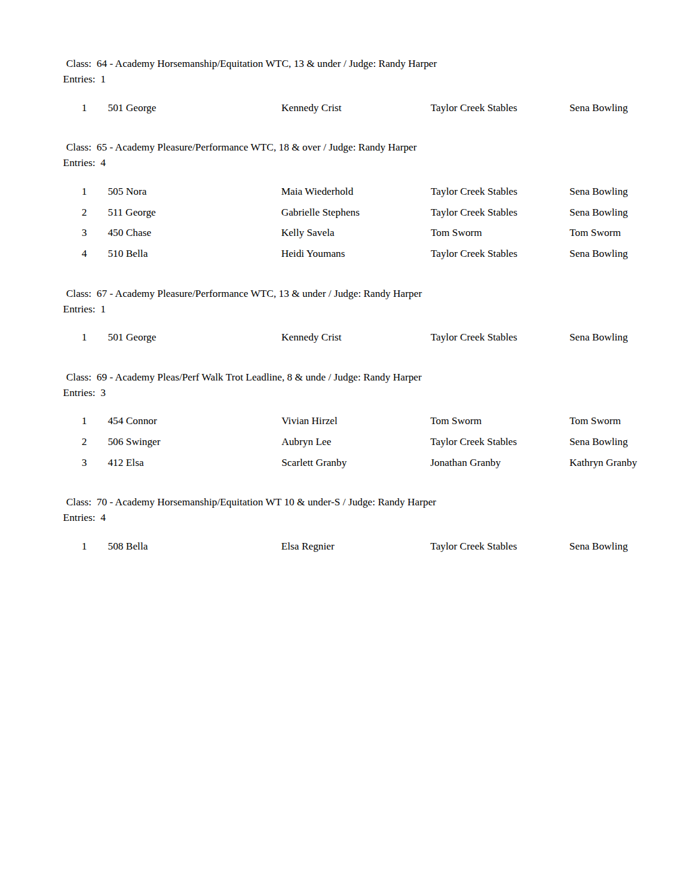Class: 64 - Academy Horsemanship/Equitation WTC, 13 & under / Judge: Randy Harper
Entries: 1
| 1 | 501 George | Kennedy Crist | Taylor Creek Stables | Sena Bowling |
Class: 65 - Academy Pleasure/Performance WTC, 18 & over / Judge: Randy Harper
Entries: 4
| 1 | 505 Nora | Maia Wiederhold | Taylor Creek Stables | Sena Bowling |
| 2 | 511 George | Gabrielle Stephens | Taylor Creek Stables | Sena Bowling |
| 3 | 450 Chase | Kelly Savela | Tom Sworm | Tom Sworm |
| 4 | 510 Bella | Heidi Youmans | Taylor Creek Stables | Sena Bowling |
Class: 67 - Academy Pleasure/Performance WTC, 13 & under / Judge: Randy Harper
Entries: 1
| 1 | 501 George | Kennedy Crist | Taylor Creek Stables | Sena Bowling |
Class: 69 - Academy Pleas/Perf Walk Trot Leadline, 8 & unde / Judge: Randy Harper
Entries: 3
| 1 | 454 Connor | Vivian Hirzel | Tom Sworm | Tom Sworm |
| 2 | 506 Swinger | Aubryn Lee | Taylor Creek Stables | Sena Bowling |
| 3 | 412 Elsa | Scarlett Granby | Jonathan Granby | Kathryn Granby |
Class: 70 - Academy Horsemanship/Equitation WT 10 & under-S / Judge: Randy Harper
Entries: 4
| 1 | 508 Bella | Elsa Regnier | Taylor Creek Stables | Sena Bowling |